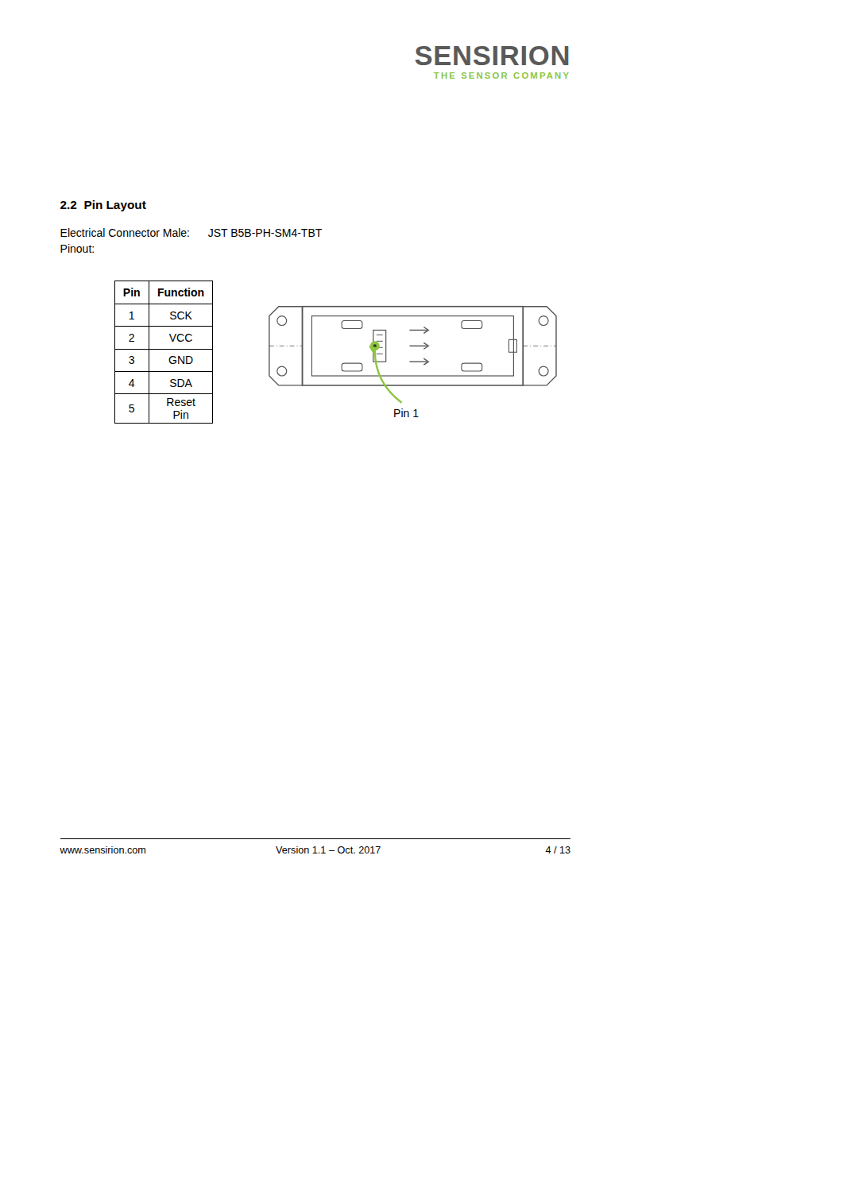SENSIRION
THE SENSOR COMPANY
2.2 Pin Layout
Electrical Connector Male:JST B5B-PH-SM4-TBT
Pinout:
| Pin | Function |
| --- | --- |
| 1 | SCK |
| 2 | VCC |
| 3 | GND |
| 4 | SDA |
| 5 | Reset Pin |
Pin 1
www.sensirion.com
Version 1.1 – Oct. 2017
4 / 13